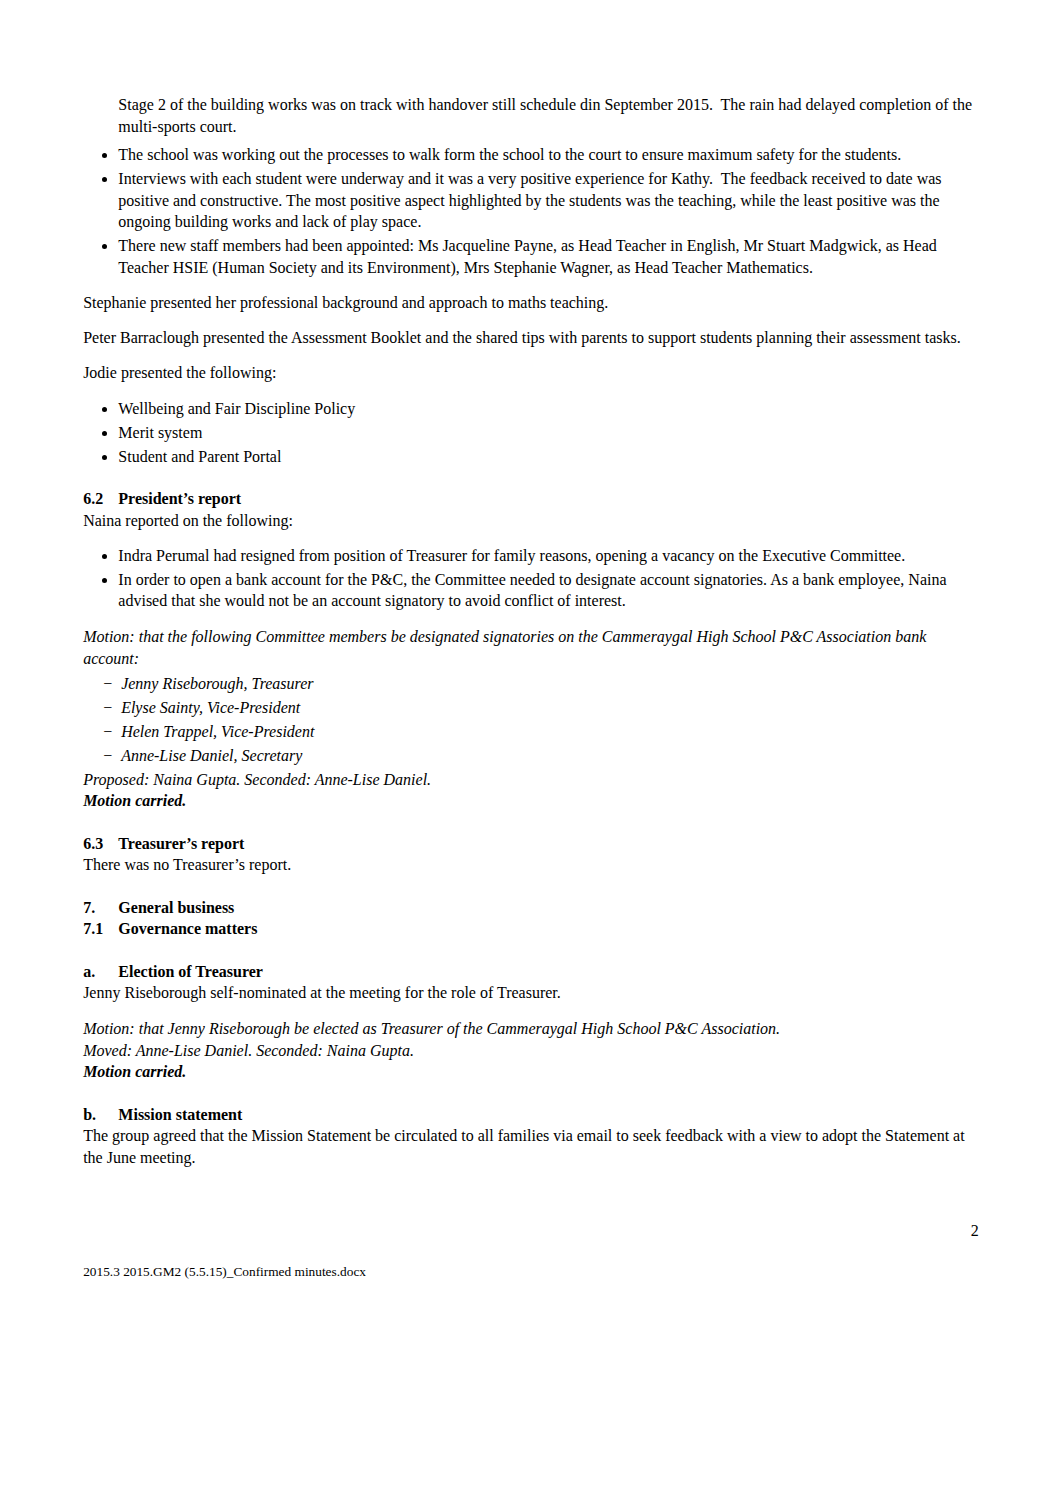Stage 2 of the building works was on track with handover still schedule din September 2015. The rain had delayed completion of the multi-sports court.
The school was working out the processes to walk form the school to the court to ensure maximum safety for the students.
Interviews with each student were underway and it was a very positive experience for Kathy. The feedback received to date was positive and constructive. The most positive aspect highlighted by the students was the teaching, while the least positive was the ongoing building works and lack of play space.
There new staff members had been appointed: Ms Jacqueline Payne, as Head Teacher in English, Mr Stuart Madgwick, as Head Teacher HSIE (Human Society and its Environment), Mrs Stephanie Wagner, as Head Teacher Mathematics.
Stephanie presented her professional background and approach to maths teaching.
Peter Barraclough presented the Assessment Booklet and the shared tips with parents to support students planning their assessment tasks.
Jodie presented the following:
Wellbeing and Fair Discipline Policy
Merit system
Student and Parent Portal
6.2 President’s report
Naina reported on the following:
Indra Perumal had resigned from position of Treasurer for family reasons, opening a vacancy on the Executive Committee.
In order to open a bank account for the P&C, the Committee needed to designate account signatories. As a bank employee, Naina advised that she would not be an account signatory to avoid conflict of interest.
Motion: that the following Committee members be designated signatories on the Cammeraygal High School P&C Association bank account:
Jenny Riseborough, Treasurer
Elyse Sainty, Vice-President
Helen Trappel, Vice-President
Anne-Lise Daniel, Secretary
Proposed: Naina Gupta. Seconded: Anne-Lise Daniel.
Motion carried.
6.3 Treasurer’s report
There was no Treasurer’s report.
7. General business
7.1 Governance matters
a. Election of Treasurer
Jenny Riseborough self-nominated at the meeting for the role of Treasurer.
Motion: that Jenny Riseborough be elected as Treasurer of the Cammeraygal High School P&C Association.
Moved: Anne-Lise Daniel. Seconded: Naina Gupta.
Motion carried.
b. Mission statement
The group agreed that the Mission Statement be circulated to all families via email to seek feedback with a view to adopt the Statement at the June meeting.
2
2015.3 2015.GM2 (5.5.15)_Confirmed minutes.docx